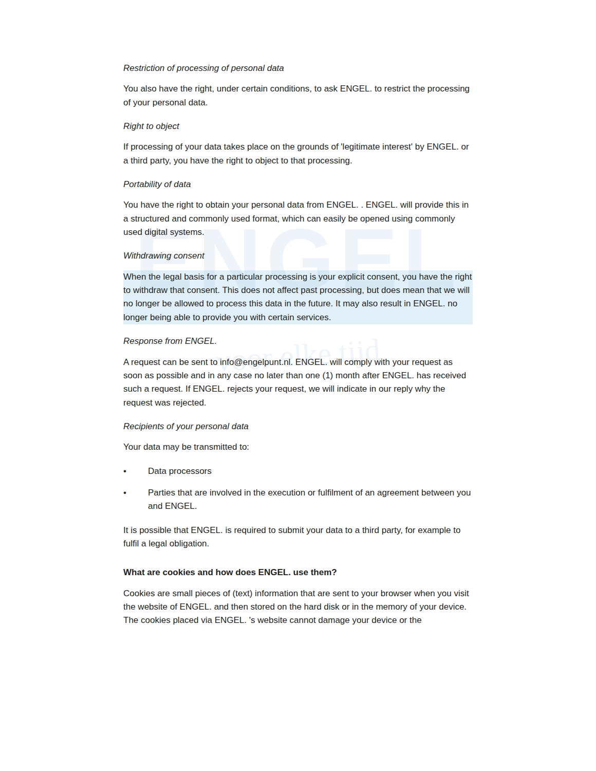ENGEL
voor elke tijd
Restriction of processing of personal data
You also have the right, under certain conditions, to ask ENGEL. to restrict the processing of your personal data.
Right to object
If processing of your data takes place on the grounds of 'legitimate interest' by ENGEL. or a third party, you have the right to object to that processing.
Portability of data
You have the right to obtain your personal data from ENGEL. . ENGEL. will provide this in a structured and commonly used format, which can easily be opened using commonly used digital systems.
Withdrawing consent
When the legal basis for a particular processing is your explicit consent, you have the right to withdraw that consent. This does not affect past processing, but does mean that we will no longer be allowed to process this data in the future. It may also result in ENGEL. no longer being able to provide you with certain services.
Response from ENGEL.
A request can be sent to info@engelpunt.nl. ENGEL. will comply with your request as soon as possible and in any case no later than one (1) month after ENGEL. has received such a request. If ENGEL. rejects your request, we will indicate in our reply why the request was rejected.
Recipients of your personal data
Your data may be transmitted to:
Data processors
Parties that are involved in the execution or fulfilment of an agreement between you and ENGEL.
It is possible that ENGEL. is required to submit your data to a third party, for example to fulfil a legal obligation.
What are cookies and how does ENGEL. use them?
Cookies are small pieces of (text) information that are sent to your browser when you visit the website of ENGEL. and then stored on the hard disk or in the memory of your device. The cookies placed via ENGEL. 's website cannot damage your device or the